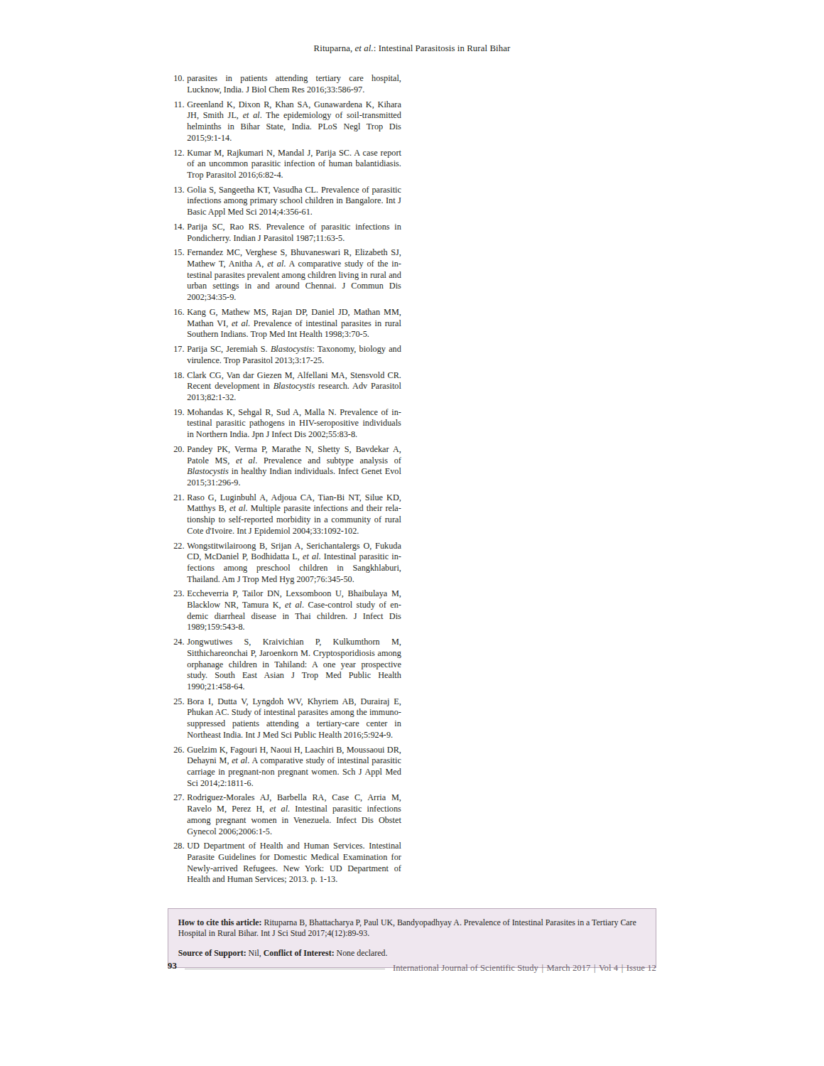Rituparna, et al.: Intestinal Parasitosis in Rural Bihar
parasites in patients attending tertiary care hospital, Lucknow, India. J Biol Chem Res 2016;33:586-97.
Greenland K, Dixon R, Khan SA, Gunawardena K, Kihara JH, Smith JL, et al. The epidemiology of soil-transmitted helminths in Bihar State, India. PLoS Negl Trop Dis 2015;9:1-14.
Kumar M, Rajkumari N, Mandal J, Parija SC. A case report of an uncommon parasitic infection of human balantidiasis. Trop Parasitol 2016;6:82-4.
Golia S, Sangeetha KT, Vasudha CL. Prevalence of parasitic infections among primary school children in Bangalore. Int J Basic Appl Med Sci 2014;4:356-61.
Parija SC, Rao RS. Prevalence of parasitic infections in Pondicherry. Indian J Parasitol 1987;11:63-5.
Fernandez MC, Verghese S, Bhuvaneswari R, Elizabeth SJ, Mathew T, Anitha A, et al. A comparative study of the intestinal parasites prevalent among children living in rural and urban settings in and around Chennai. J Commun Dis 2002;34:35-9.
Kang G, Mathew MS, Rajan DP, Daniel JD, Mathan MM, Mathan VI, et al. Prevalence of intestinal parasites in rural Southern Indians. Trop Med Int Health 1998;3:70-5.
Parija SC, Jeremiah S. Blastocystis: Taxonomy, biology and virulence. Trop Parasitol 2013;3:17-25.
Clark CG, Van dar Giezen M, Alfellani MA, Stensvold CR. Recent development in Blastocystis research. Adv Parasitol 2013;82:1-32.
Mohandas K, Sehgal R, Sud A, Malla N. Prevalence of intestinal parasitic pathogens in HIV-seropositive individuals in Northern India. Jpn J Infect Dis 2002;55:83-8.
Pandey PK, Verma P, Marathe N, Shetty S, Bavdekar A, Patole MS, et al. Prevalence and subtype analysis of Blastocystis in healthy Indian individuals. Infect Genet Evol 2015;31:296-9.
Raso G, Luginbuhl A, Adjoua CA, Tian-Bi NT, Silue KD, Matthys B, et al. Multiple parasite infections and their relationship to self-reported morbidity in a community of rural Cote d'Ivoire. Int J Epidemiol 2004;33:1092-102.
Wongstitwilairoong B, Srijan A, Serichantalergs O, Fukuda CD, McDaniel P, Bodhidatta L, et al. Intestinal parasitic infections among preschool children in Sangkhlaburi, Thailand. Am J Trop Med Hyg 2007;76:345-50.
Eccheverria P, Tailor DN, Lexsomboon U, Bhaibulaya M, Blacklow NR, Tamura K, et al. Case-control study of endemic diarrheal disease in Thai children. J Infect Dis 1989;159:543-8.
Jongwutiwes S, Kraivichian P, Kulkumthorn M, Sitthichareonchai P, Jaroenkorn M. Cryptosporidiosis among orphanage children in Tahiland: A one year prospective study. South East Asian J Trop Med Public Health 1990;21:458-64.
Bora I, Dutta V, Lyngdoh WV, Khyriem AB, Durairaj E, Phukan AC. Study of intestinal parasites among the immunosuppressed patients attending a tertiary-care center in Northeast India. Int J Med Sci Public Health 2016;5:924-9.
Guelzim K, Fagouri H, Naoui H, Laachiri B, Moussaoui DR, Dehayni M, et al. A comparative study of intestinal parasitic carriage in pregnant-non pregnant women. Sch J Appl Med Sci 2014;2:1811-6.
Rodriguez-Morales AJ, Barbella RA, Case C, Arria M, Ravelo M, Perez H, et al. Intestinal parasitic infections among pregnant women in Venezuela. Infect Dis Obstet Gynecol 2006;2006:1-5.
UD Department of Health and Human Services. Intestinal Parasite Guidelines for Domestic Medical Examination for Newly-arrived Refugees. New York: UD Department of Health and Human Services; 2013. p. 1-13.
How to cite this article: Rituparna B, Bhattacharya P, Paul UK, Bandyopadhyay A. Prevalence of Intestinal Parasites in a Tertiary Care Hospital in Rural Bihar. Int J Sci Stud 2017;4(12):89-93.
Source of Support: Nil, Conflict of Interest: None declared.
93
International Journal of Scientific Study|March 2017|Vol 4|Issue 12